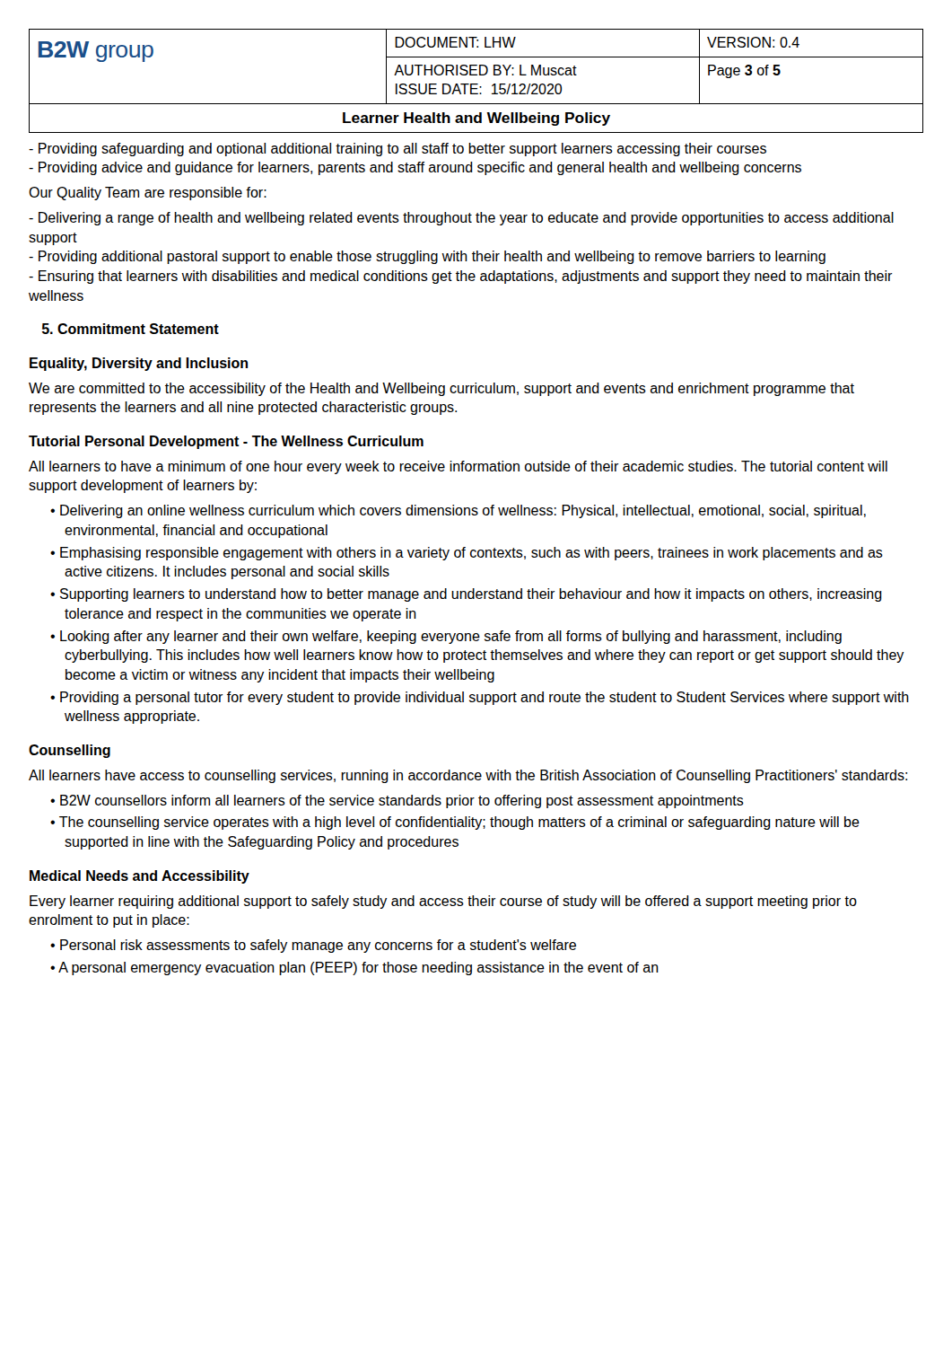| B2W group | DOCUMENT: LHW | VERSION: 0.4 |
| AUTHORISED BY: L Muscat ISSUE DATE: 15/12/2020 | Page 3 of 5 |
| Learner Health and Wellbeing Policy |
- Providing safeguarding and optional additional training to all staff to better support learners accessing their courses
- Providing advice and guidance for learners, parents and staff around specific and general health and wellbeing concerns
Our Quality Team are responsible for:
- Delivering a range of health and wellbeing related events throughout the year to educate and provide opportunities to access additional support
- Providing additional pastoral support to enable those struggling with their health and wellbeing to remove barriers to learning
- Ensuring that learners with disabilities and medical conditions get the adaptations, adjustments and support they need to maintain their wellness
Commitment Statement
Equality, Diversity and Inclusion
We are committed to the accessibility of the Health and Wellbeing curriculum, support and events and enrichment programme that represents the learners and all nine protected characteristic groups.
Tutorial Personal Development - The Wellness Curriculum
All learners to have a minimum of one hour every week to receive information outside of their academic studies. The tutorial content will support development of learners by:
• Delivering an online wellness curriculum which covers dimensions of wellness: Physical, intellectual, emotional, social, spiritual, environmental, financial and occupational
• Emphasising responsible engagement with others in a variety of contexts, such as with peers, trainees in work placements and as active citizens. It includes personal and social skills
• Supporting learners to understand how to better manage and understand their behaviour and how it impacts on others, increasing tolerance and respect in the communities we operate in
• Looking after any learner and their own welfare, keeping everyone safe from all forms of bullying and harassment, including cyberbullying. This includes how well learners know how to protect themselves and where they can report or get support should they become a victim or witness any incident that impacts their wellbeing
• Providing a personal tutor for every student to provide individual support and route the student to Student Services where support with wellness appropriate.
Counselling
All learners have access to counselling services, running in accordance with the British Association of Counselling Practitioners' standards:
• B2W counsellors inform all learners of the service standards prior to offering post assessment appointments
• The counselling service operates with a high level of confidentiality; though matters of a criminal or safeguarding nature will be supported in line with the Safeguarding Policy and procedures
Medical Needs and Accessibility
Every learner requiring additional support to safely study and access their course of study will be offered a support meeting prior to enrolment to put in place:
• Personal risk assessments to safely manage any concerns for a student's welfare
• A personal emergency evacuation plan (PEEP) for those needing assistance in the event of an